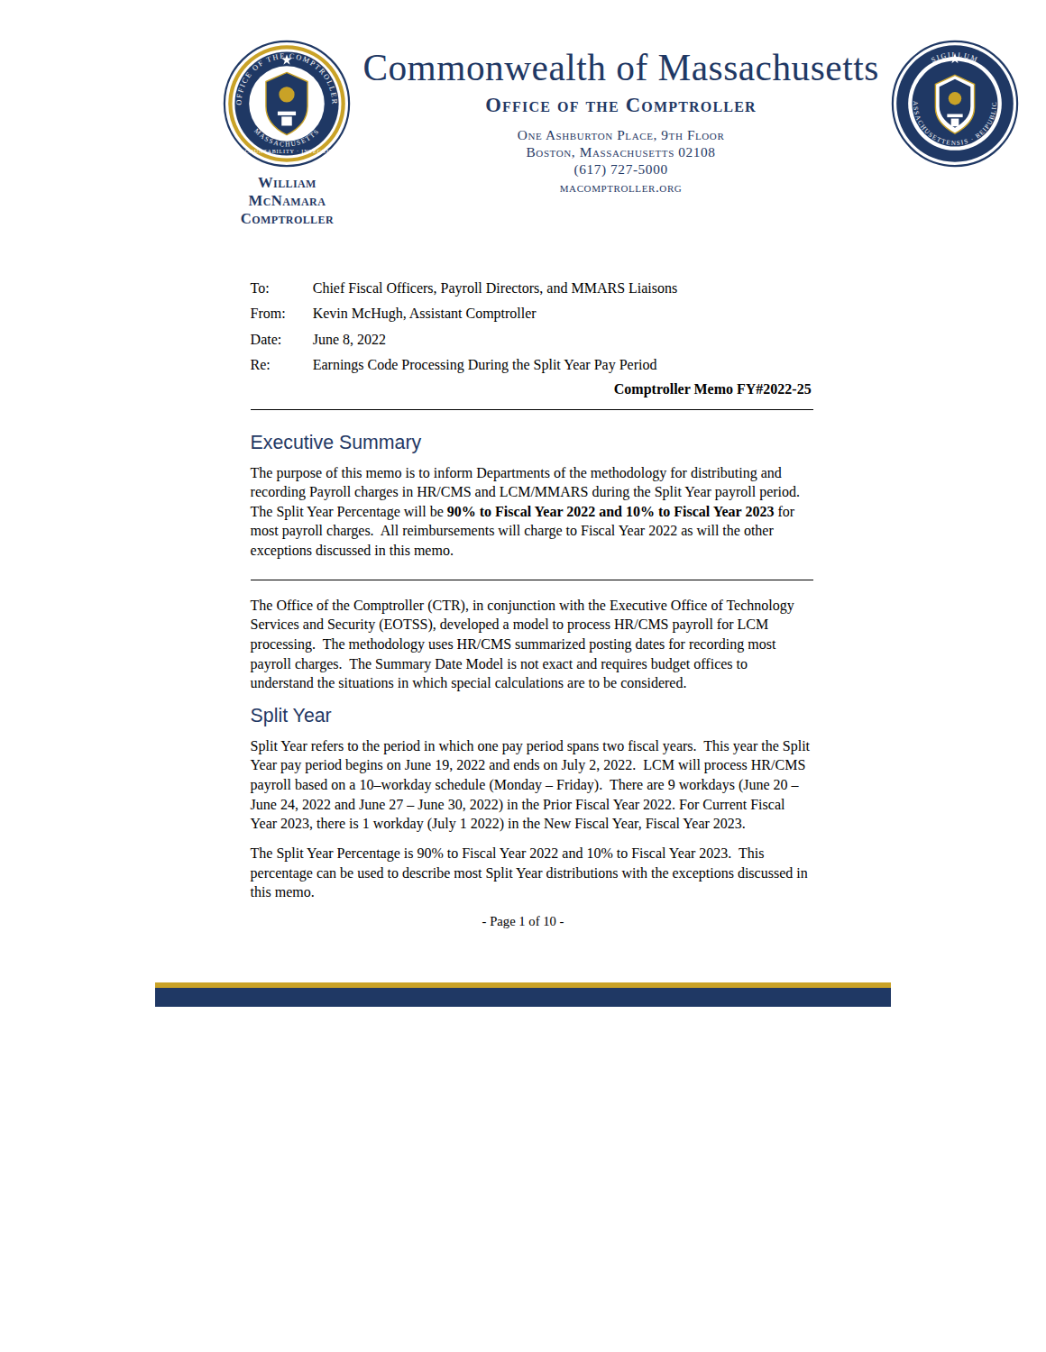OFFICE OF THE COMPTROLLER MASSACHUSETTS ACCOUNTABILITY · INTEGRITY
William McNamara
Comptroller
Commonwealth of Massachusetts
Office of the Comptroller
One Ashburton Place, 9th Floor
Boston, Massachusetts 02108
(617) 727-5000
macomptroller.org
SIGILLUM MASSACHUSETTENSIS · REIPUBLICÆ
| To: | Chief Fiscal Officers, Payroll Directors, and MMARS Liaisons |
| From: | Kevin McHugh, Assistant Comptroller |
| Date: | June 8, 2022 |
| Re: | Earnings Code Processing During the Split Year Pay Period |
Comptroller Memo FY#2022-25
Executive Summary
The purpose of this memo is to inform Departments of the methodology for distributing and recording Payroll charges in HR/CMS and LCM/MMARS during the Split Year payroll period. The Split Year Percentage will be 90% to Fiscal Year 2022 and 10% to Fiscal Year 2023 for most payroll charges. All reimbursements will charge to Fiscal Year 2022 as will the other exceptions discussed in this memo.
The Office of the Comptroller (CTR), in conjunction with the Executive Office of Technology Services and Security (EOTSS), developed a model to process HR/CMS payroll for LCM processing. The methodology uses HR/CMS summarized posting dates for recording most payroll charges. The Summary Date Model is not exact and requires budget offices to understand the situations in which special calculations are to be considered.
Split Year
Split Year refers to the period in which one pay period spans two fiscal years. This year the Split Year pay period begins on June 19, 2022 and ends on July 2, 2022. LCM will process HR/CMS payroll based on a 10–workday schedule (Monday – Friday). There are 9 workdays (June 20 – June 24, 2022 and June 27 – June 30, 2022) in the Prior Fiscal Year 2022. For Current Fiscal Year 2023, there is 1 workday (July 1 2022) in the New Fiscal Year, Fiscal Year 2023.
The Split Year Percentage is 90% to Fiscal Year 2022 and 10% to Fiscal Year 2023. This percentage can be used to describe most Split Year distributions with the exceptions discussed in this memo.
- Page 1 of 10 -